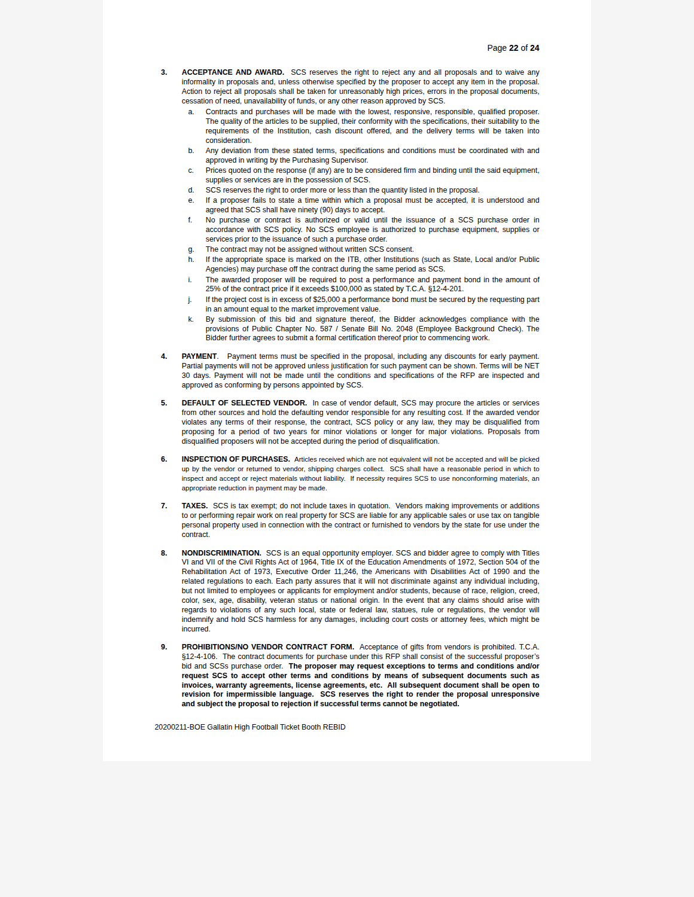Page 22 of 24
ACCEPTANCE AND AWARD. SCS reserves the right to reject any and all proposals and to waive any informality in proposals and, unless otherwise specified by the proposer to accept any item in the proposal. Action to reject all proposals shall be taken for unreasonably high prices, errors in the proposal documents, cessation of need, unavailability of funds, or any other reason approved by SCS.
Contracts and purchases will be made with the lowest, responsive, responsible, qualified proposer. The quality of the articles to be supplied, their conformity with the specifications, their suitability to the requirements of the Institution, cash discount offered, and the delivery terms will be taken into consideration.
Any deviation from these stated terms, specifications and conditions must be coordinated with and approved in writing by the Purchasing Supervisor.
Prices quoted on the response (if any) are to be considered firm and binding until the said equipment, supplies or services are in the possession of SCS.
SCS reserves the right to order more or less than the quantity listed in the proposal.
If a proposer fails to state a time within which a proposal must be accepted, it is understood and agreed that SCS shall have ninety (90) days to accept.
No purchase or contract is authorized or valid until the issuance of a SCS purchase order in accordance with SCS policy. No SCS employee is authorized to purchase equipment, supplies or services prior to the issuance of such a purchase order.
The contract may not be assigned without written SCS consent.
If the appropriate space is marked on the ITB, other Institutions (such as State, Local and/or Public Agencies) may purchase off the contract during the same period as SCS.
The awarded proposer will be required to post a performance and payment bond in the amount of 25% of the contract price if it exceeds $100,000 as stated by T.C.A. §12-4-201.
If the project cost is in excess of $25,000 a performance bond must be secured by the requesting part in an amount equal to the market improvement value.
By submission of this bid and signature thereof, the Bidder acknowledges compliance with the provisions of Public Chapter No. 587 / Senate Bill No. 2048 (Employee Background Check). The Bidder further agrees to submit a formal certification thereof prior to commencing work.
PAYMENT. Payment terms must be specified in the proposal, including any discounts for early payment. Partial payments will not be approved unless justification for such payment can be shown. Terms will be NET 30 days. Payment will not be made until the conditions and specifications of the RFP are inspected and approved as conforming by persons appointed by SCS.
DEFAULT OF SELECTED VENDOR. In case of vendor default, SCS may procure the articles or services from other sources and hold the defaulting vendor responsible for any resulting cost. If the awarded vendor violates any terms of their response, the contract, SCS policy or any law, they may be disqualified from proposing for a period of two years for minor violations or longer for major violations. Proposals from disqualified proposers will not be accepted during the period of disqualification.
INSPECTION OF PURCHASES. Articles received which are not equivalent will not be accepted and will be picked up by the vendor or returned to vendor, shipping charges collect. SCS shall have a reasonable period in which to inspect and accept or reject materials without liability. If necessity requires SCS to use nonconforming materials, an appropriate reduction in payment may be made.
TAXES. SCS is tax exempt; do not include taxes in quotation. Vendors making improvements or additions to or performing repair work on real property for SCS are liable for any applicable sales or use tax on tangible personal property used in connection with the contract or furnished to vendors by the state for use under the contract.
NONDISCRIMINATION. SCS is an equal opportunity employer. SCS and bidder agree to comply with Titles VI and VII of the Civil Rights Act of 1964, Title IX of the Education Amendments of 1972, Section 504 of the Rehabilitation Act of 1973, Executive Order 11,246, the Americans with Disabilities Act of 1990 and the related regulations to each. Each party assures that it will not discriminate against any individual including, but not limited to employees or applicants for employment and/or students, because of race, religion, creed, color, sex, age, disability, veteran status or national origin. In the event that any claims should arise with regards to violations of any such local, state or federal law, statues, rule or regulations, the vendor will indemnify and hold SCS harmless for any damages, including court costs or attorney fees, which might be incurred.
PROHIBITIONS/NO VENDOR CONTRACT FORM. Acceptance of gifts from vendors is prohibited. T.C.A. §12-4-106. The contract documents for purchase under this RFP shall consist of the successful proposer’s bid and SCSs purchase order. The proposer may request exceptions to terms and conditions and/or request SCS to accept other terms and conditions by means of subsequent documents such as invoices, warranty agreements, license agreements, etc. All subsequent document shall be open to revision for impermissible language. SCS reserves the right to render the proposal unresponsive and subject the proposal to rejection if successful terms cannot be negotiated.
20200211-BOE Gallatin High Football Ticket Booth REBID